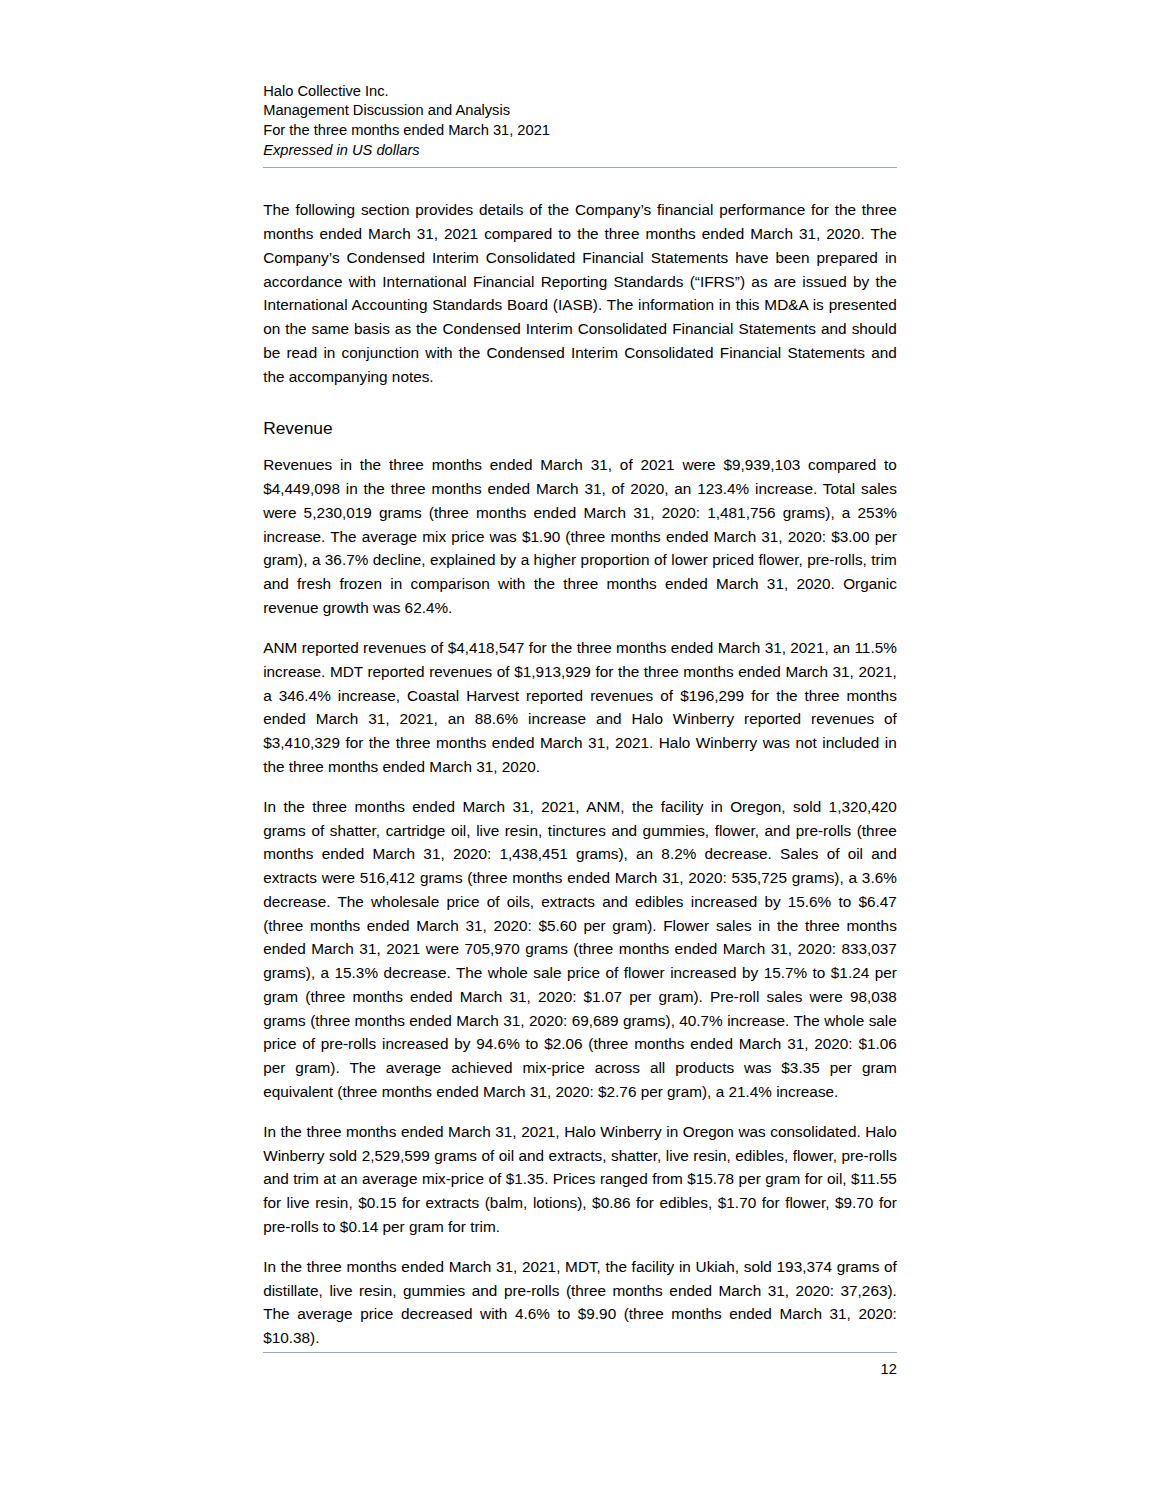Halo Collective Inc. Management Discussion and Analysis For the three months ended March 31, 2021 Expressed in US dollars
The following section provides details of the Company’s financial performance for the three months ended March 31, 2021 compared to the three months ended March 31, 2020. The Company’s Condensed Interim Consolidated Financial Statements have been prepared in accordance with International Financial Reporting Standards (“IFRS”) as are issued by the International Accounting Standards Board (IASB). The information in this MD&A is presented on the same basis as the Condensed Interim Consolidated Financial Statements and should be read in conjunction with the Condensed Interim Consolidated Financial Statements and the accompanying notes.
Revenue
Revenues in the three months ended March 31, of 2021 were $9,939,103 compared to $4,449,098 in the three months ended March 31, of 2020, an 123.4% increase. Total sales were 5,230,019 grams (three months ended March 31, 2020: 1,481,756 grams), a 253% increase. The average mix price was $1.90 (three months ended March 31, 2020: $3.00 per gram), a 36.7% decline, explained by a higher proportion of lower priced flower, pre-rolls, trim and fresh frozen in comparison with the three months ended March 31, 2020. Organic revenue growth was 62.4%.
ANM reported revenues of $4,418,547 for the three months ended March 31, 2021, an 11.5% increase. MDT reported revenues of $1,913,929 for the three months ended March 31, 2021, a 346.4% increase, Coastal Harvest reported revenues of $196,299 for the three months ended March 31, 2021, an 88.6% increase and Halo Winberry reported revenues of $3,410,329 for the three months ended March 31, 2021. Halo Winberry was not included in the three months ended March 31, 2020.
In the three months ended March 31, 2021, ANM, the facility in Oregon, sold 1,320,420 grams of shatter, cartridge oil, live resin, tinctures and gummies, flower, and pre-rolls (three months ended March 31, 2020: 1,438,451 grams), an 8.2% decrease. Sales of oil and extracts were 516,412 grams (three months ended March 31, 2020: 535,725 grams), a 3.6% decrease. The wholesale price of oils, extracts and edibles increased by 15.6% to $6.47 (three months ended March 31, 2020: $5.60 per gram). Flower sales in the three months ended March 31, 2021 were 705,970 grams (three months ended March 31, 2020: 833,037 grams), a 15.3% decrease. The whole sale price of flower increased by 15.7% to $1.24 per gram (three months ended March 31, 2020: $1.07 per gram). Pre-roll sales were 98,038 grams (three months ended March 31, 2020: 69,689 grams), 40.7% increase. The whole sale price of pre-rolls increased by 94.6% to $2.06 (three months ended March 31, 2020: $1.06 per gram). The average achieved mix-price across all products was $3.35 per gram equivalent (three months ended March 31, 2020: $2.76 per gram), a 21.4% increase.
In the three months ended March 31, 2021, Halo Winberry in Oregon was consolidated. Halo Winberry sold 2,529,599 grams of oil and extracts, shatter, live resin, edibles, flower, pre-rolls and trim at an average mix-price of $1.35. Prices ranged from $15.78 per gram for oil, $11.55 for live resin, $0.15 for extracts (balm, lotions), $0.86 for edibles, $1.70 for flower, $9.70 for pre-rolls to $0.14 per gram for trim.
In the three months ended March 31, 2021, MDT, the facility in Ukiah, sold 193,374 grams of distillate, live resin, gummies and pre-rolls (three months ended March 31, 2020: 37,263). The average price decreased with 4.6% to $9.90 (three months ended March 31, 2020: $10.38).
12